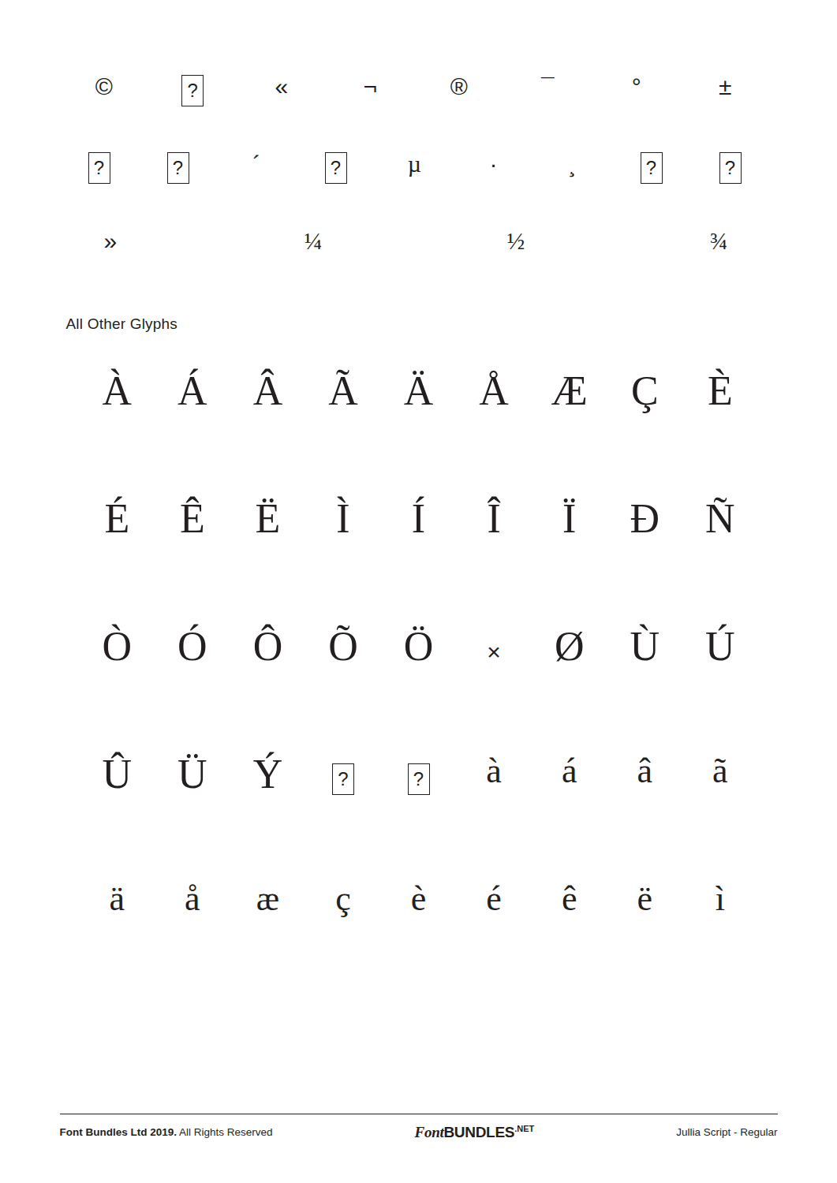©
?
«
¬
®
¯
°
±
?
?
´
?
µ
·
¸
?
?
»
¼
½
¾
All Other Glyphs
À
Á
Â
Ã
Ä
Å
Æ
Ç
È
É
Ê
Ë
Ì
Í
Î
Ï
Ð
Ñ
Ò
Ó
Ô
Õ
Ö
×
Ø
Ù
Ú
Û
Ü
Ý
?
?
à
á
â
ã
ä
å
æ
ç
è
é
ê
ë
ì
Font Bundles Ltd 2019. All Rights Reserved
Font BUNDLES.NET
Jullia Script - Regular